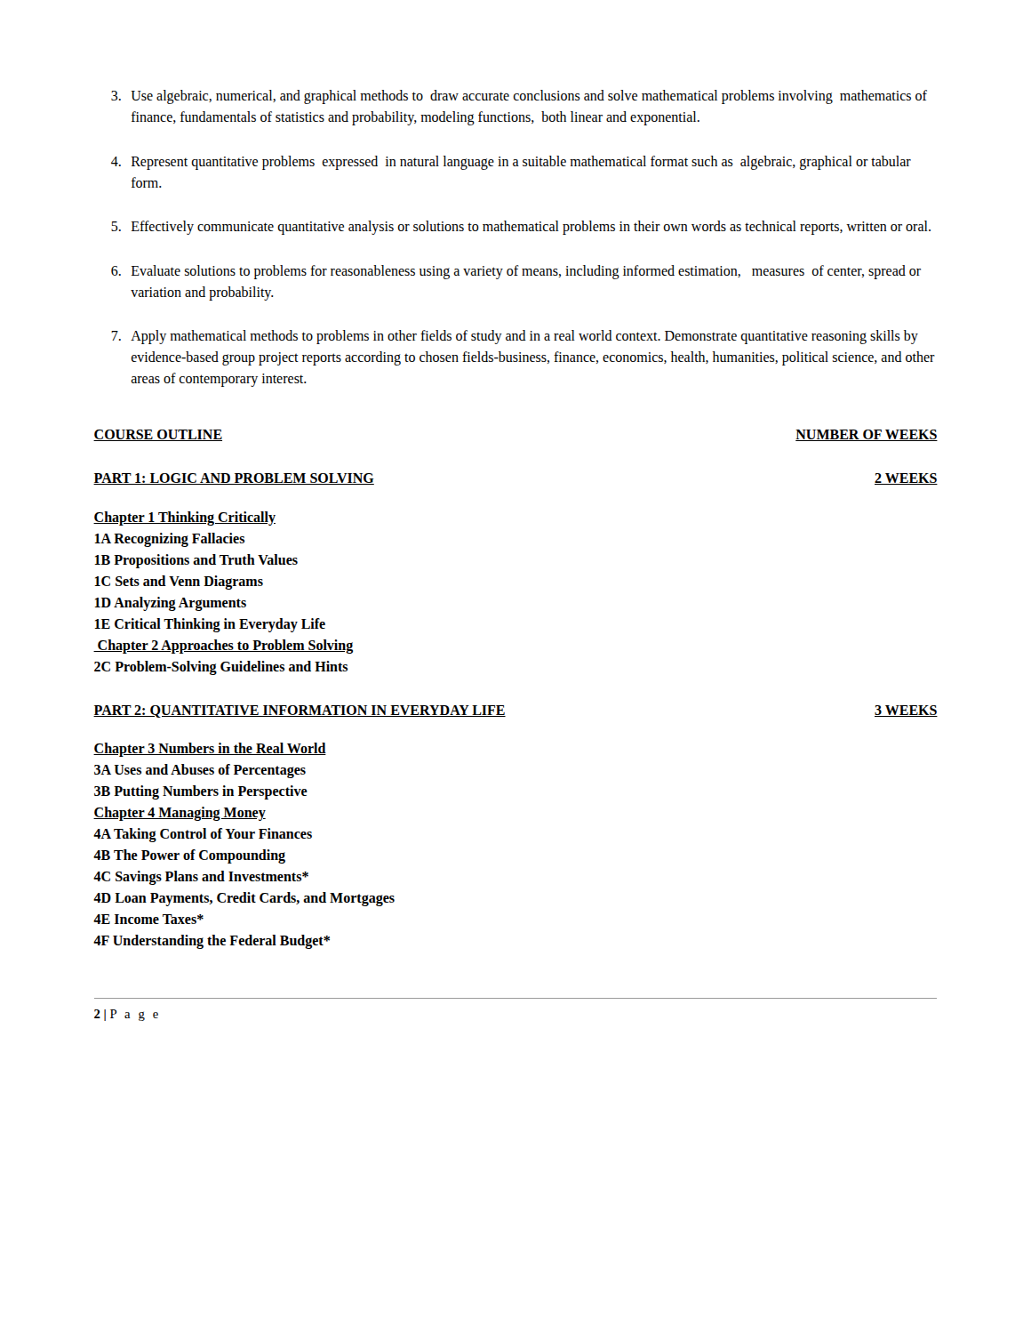Use algebraic, numerical, and graphical methods to draw accurate conclusions and solve mathematical problems involving mathematics of finance, fundamentals of statistics and probability, modeling functions, both linear and exponential.
Represent quantitative problems expressed in natural language in a suitable mathematical format such as algebraic, graphical or tabular form.
Effectively communicate quantitative analysis or solutions to mathematical problems in their own words as technical reports, written or oral.
Evaluate solutions to problems for reasonableness using a variety of means, including informed estimation, measures of center, spread or variation and probability.
Apply mathematical methods to problems in other fields of study and in a real world context. Demonstrate quantitative reasoning skills by evidence-based group project reports according to chosen fields-business, finance, economics, health, humanities, political science, and other areas of contemporary interest.
COURSE OUTLINE NUMBER OF WEEKS
PART 1: LOGIC AND PROBLEM SOLVING 2 WEEKS
Chapter 1 Thinking Critically 1A Recognizing Fallacies 1B Propositions and Truth Values 1C Sets and Venn Diagrams 1D Analyzing Arguments 1E Critical Thinking in Everyday Life Chapter 2 Approaches to Problem Solving 2C Problem-Solving Guidelines and Hints
PART 2: QUANTITATIVE INFORMATION IN EVERYDAY LIFE 3 WEEKS
Chapter 3 Numbers in the Real World 3A Uses and Abuses of Percentages 3B Putting Numbers in Perspective Chapter 4 Managing Money 4A Taking Control of Your Finances 4B The Power of Compounding 4C Savings Plans and Investments* 4D Loan Payments, Credit Cards, and Mortgages 4E Income Taxes* 4F Understanding the Federal Budget*
2 | P a g e